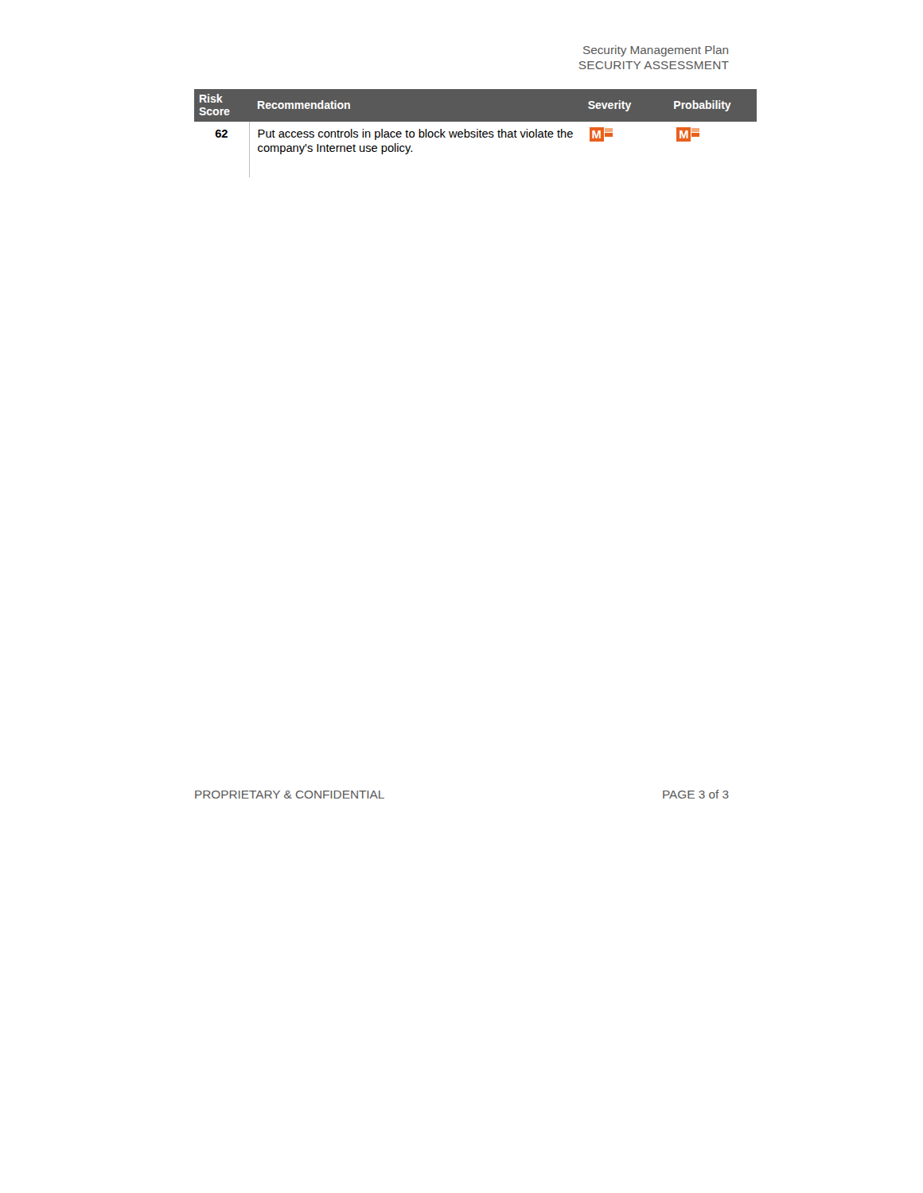Security Management Plan
SECURITY ASSESSMENT
| Risk Score | Recommendation | Severity | Probability |
| --- | --- | --- | --- |
| 62 | Put access controls in place to block websites that violate the company's Internet use policy. | M | M |
PROPRIETARY & CONFIDENTIAL
PAGE 3 of 3